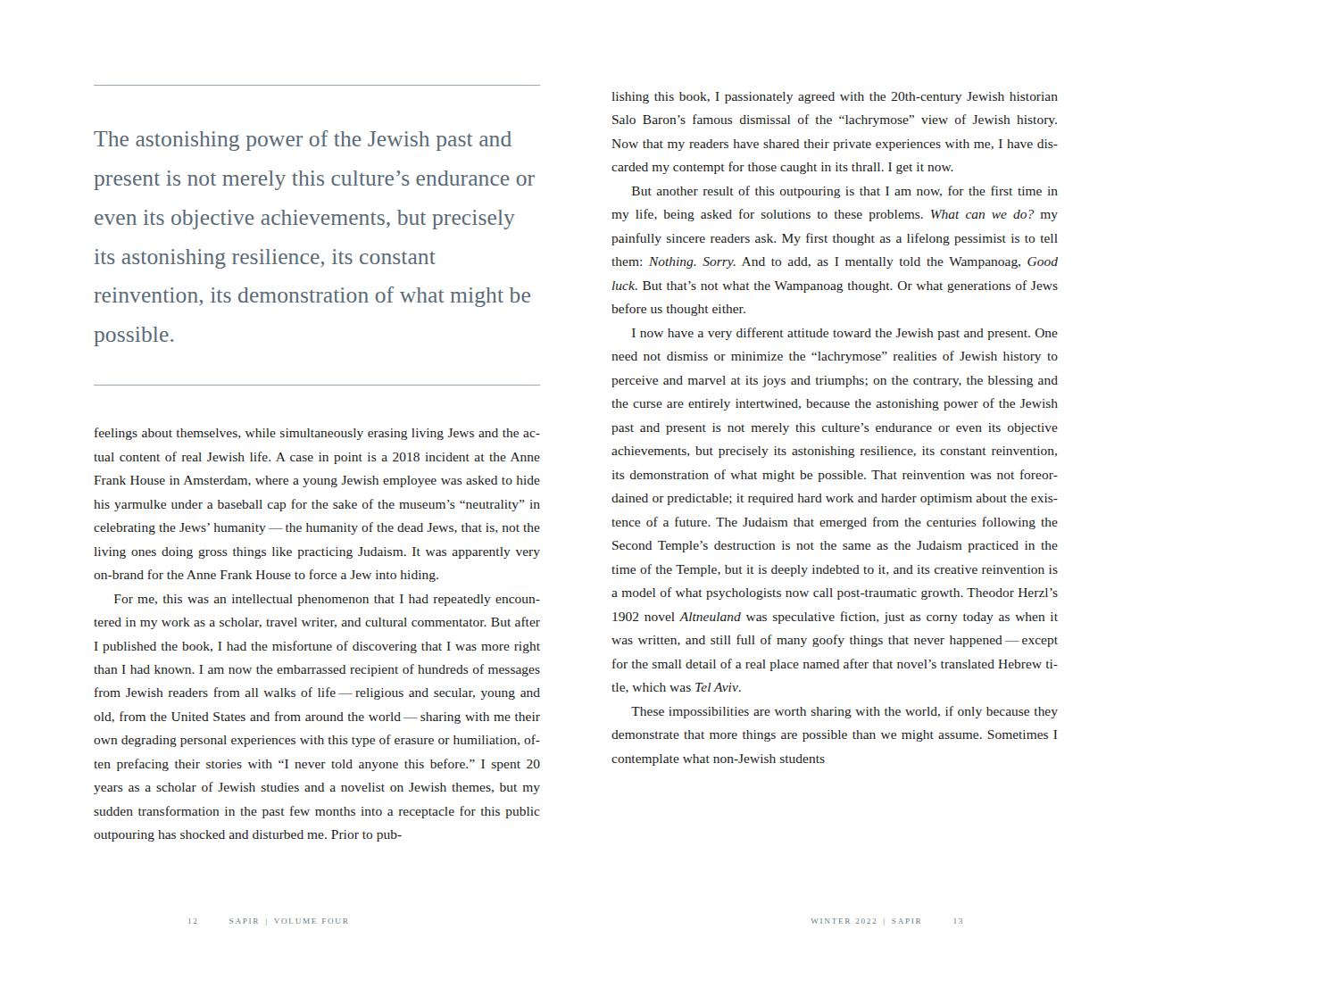The astonishing power of the Jewish past and present is not merely this culture’s endurance or even its objective achievements, but precisely its astonishing resilience, its constant reinvention, its demonstration of what might be possible.
feelings about themselves, while simultaneously erasing living Jews and the actual content of real Jewish life. A case in point is a 2018 incident at the Anne Frank House in Amsterdam, where a young Jewish employee was asked to hide his yarmulke under a baseball cap for the sake of the museum’s “neutrality” in celebrating the Jews’ humanity — the humanity of the dead Jews, that is, not the living ones doing gross things like practicing Judaism. It was apparently very on-brand for the Anne Frank House to force a Jew into hiding.
For me, this was an intellectual phenomenon that I had repeatedly encountered in my work as a scholar, travel writer, and cultural commentator. But after I published the book, I had the misfortune of discovering that I was more right than I had known. I am now the embarrassed recipient of hundreds of messages from Jewish readers from all walks of life — religious and secular, young and old, from the United States and from around the world — sharing with me their own degrading personal experiences with this type of erasure or humiliation, often prefacing their stories with “I never told anyone this before.” I spent 20 years as a scholar of Jewish studies and a novelist on Jewish themes, but my sudden transformation in the past few months into a receptacle for this public outpouring has shocked and disturbed me. Prior to pub-
12 Sapir|Volume Four
lishing this book, I passionately agreed with the 20th-century Jewish historian Salo Baron’s famous dismissal of the “lachrymose” view of Jewish history. Now that my readers have shared their private experiences with me, I have discarded my contempt for those caught in its thrall. I get it now.
But another result of this outpouring is that I am now, for the first time in my life, being asked for solutions to these problems. What can we do? my painfully sincere readers ask. My first thought as a lifelong pessimist is to tell them: Nothing. Sorry. And to add, as I mentally told the Wampanoag, Good luck. But that’s not what the Wampanoag thought. Or what generations of Jews before us thought either.
I now have a very different attitude toward the Jewish past and present. One need not dismiss or minimize the “lachrymose” realities of Jewish history to perceive and marvel at its joys and triumphs; on the contrary, the blessing and the curse are entirely intertwined, because the astonishing power of the Jewish past and present is not merely this culture’s endurance or even its objective achievements, but precisely its astonishing resilience, its constant reinvention, its demonstration of what might be possible. That reinvention was not foreordained or predictable; it required hard work and harder optimism about the existence of a future. The Judaism that emerged from the centuries following the Second Temple’s destruction is not the same as the Judaism practiced in the time of the Temple, but it is deeply indebted to it, and its creative reinvention is a model of what psychologists now call post-traumatic growth. Theodor Herzl’s 1902 novel Altneuland was speculative fiction, just as corny today as when it was written, and still full of many goofy things that never happened — except for the small detail of a real place named after that novel’s translated Hebrew title, which was Tel Aviv.
These impossibilities are worth sharing with the world, if only because they demonstrate that more things are possible than we might assume. Sometimes I contemplate what non-Jewish students
Winter 2022|Sapir 13